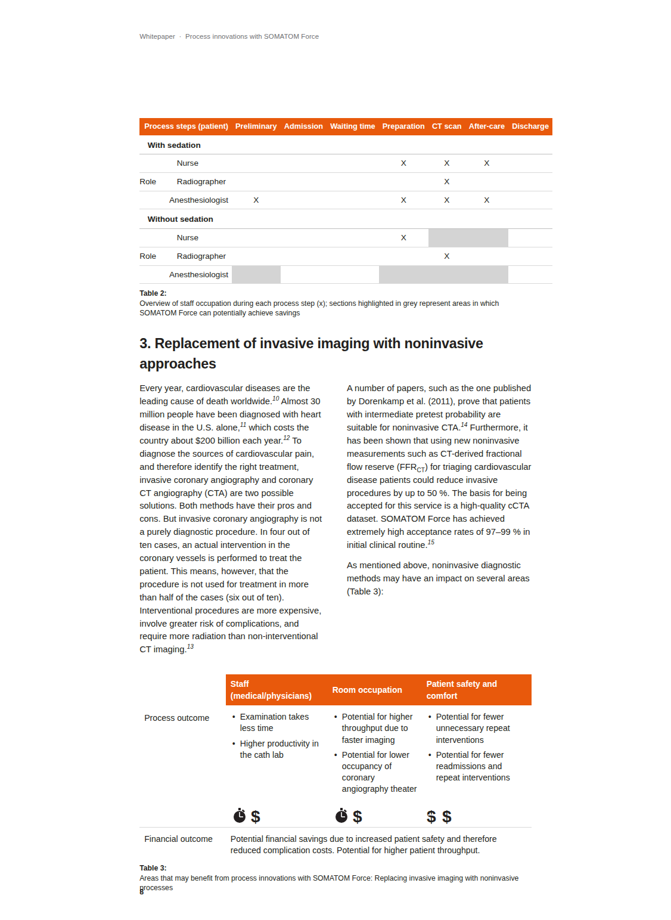Whitepaper · Process innovations with SOMATOM Force
| Process steps (patient) | Preliminary | Admission | Waiting time | Preparation | CT scan | After-care | Discharge |
| --- | --- | --- | --- | --- | --- | --- | --- |
| With sedation |
| / / Nurse / | | | | X | X | X | |
| / Role / Radiographer / | | | | | X | | |
| / / Anesthesiologist / | X | | | X | X | X | |
| Without sedation |
| / / Nurse / | | | | X | | | |
| / Role / Radiographer / | | | | | X | | |
| / / Anesthesiologist / | | | | | | | |
Table 2:
Overview of staff occupation during each process step (x); sections highlighted in grey represent areas in which SOMATOM Force can potentially achieve savings
3. Replacement of invasive imaging with noninvasive approaches
Every year, cardiovascular diseases are the leading cause of death worldwide.10 Almost 30 million people have been diagnosed with heart disease in the U.S. alone,11 which costs the country about $200 billion each year.12 To diagnose the sources of cardiovascular pain, and therefore identify the right treatment, invasive coronary angiography and coronary CT angiography (CTA) are two possible solutions. Both methods have their pros and cons. But invasive coronary angiography is not a purely diagnostic procedure. In four out of ten cases, an actual intervention in the coronary vessels is performed to treat the patient. This means, however, that the procedure is not used for treatment in more than half of the cases (six out of ten). Interventional procedures are more expensive, involve greater risk of complications, and require more radiation than non-interventional CT imaging.13
A number of papers, such as the one published by Dorenkamp et al. (2011), prove that patients with intermediate pretest probability are suitable for noninvasive CTA.14 Furthermore, it has been shown that using new noninvasive measurements such as CT-derived fractional flow reserve (FFRCT) for triaging cardiovascular disease patients could reduce invasive procedures by up to 50 %. The basis for being accepted for this service is a high-quality cCTA dataset. SOMATOM Force has achieved extremely high acceptance rates of 97–99 % in initial clinical routine.15
As mentioned above, noninvasive diagnostic methods may have an impact on several areas (Table 3):
| | Staff (medical/physicians) | Room occupation | Patient safety and comfort |
| --- | --- | --- | --- |
| Process outcome | Examination takes less time Higher productivity in the cath lab | Potential for higher throughput due to faster imaging Potential for lower occupancy of coronary angiography theater | Potential for fewer unnecessary repeat interventions Potential for fewer readmissions and repeat interventions |
| | $ | $ | $ $ |
| Financial outcome | Potential financial savings due to increased patient safety and therefore reduced complication costs. Potential for higher patient throughput. |
Table 3:
Areas that may benefit from process innovations with SOMATOM Force: Replacing invasive imaging with noninvasive processes
8